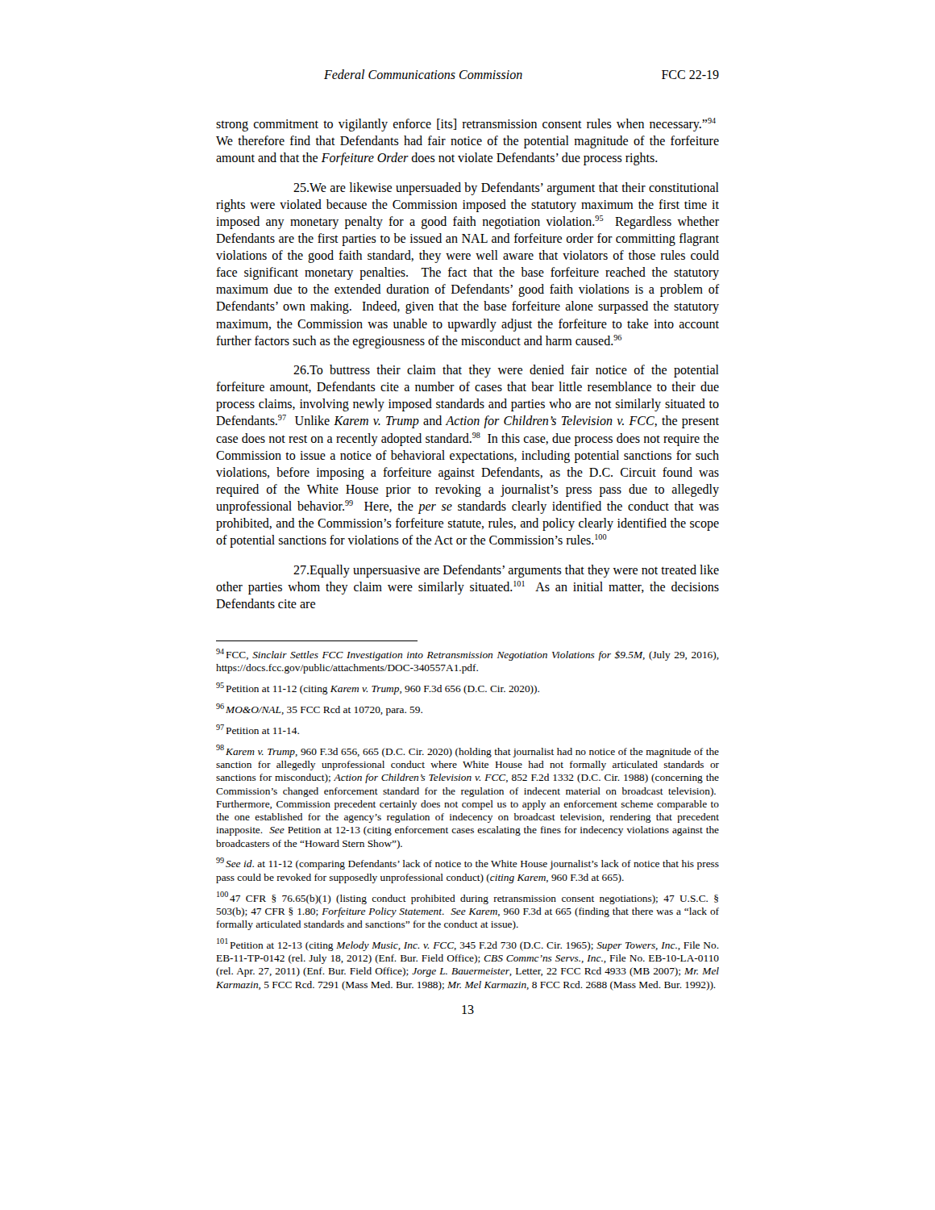Federal Communications Commission
FCC 22-19
strong commitment to vigilantly enforce [its] retransmission consent rules when necessary.”94 We therefore find that Defendants had fair notice of the potential magnitude of the forfeiture amount and that the Forfeiture Order does not violate Defendants’ due process rights.
25. We are likewise unpersuaded by Defendants’ argument that their constitutional rights were violated because the Commission imposed the statutory maximum the first time it imposed any monetary penalty for a good faith negotiation violation.95 Regardless whether Defendants are the first parties to be issued an NAL and forfeiture order for committing flagrant violations of the good faith standard, they were well aware that violators of those rules could face significant monetary penalties. The fact that the base forfeiture reached the statutory maximum due to the extended duration of Defendants’ good faith violations is a problem of Defendants’ own making. Indeed, given that the base forfeiture alone surpassed the statutory maximum, the Commission was unable to upwardly adjust the forfeiture to take into account further factors such as the egregiousness of the misconduct and harm caused.96
26. To buttress their claim that they were denied fair notice of the potential forfeiture amount, Defendants cite a number of cases that bear little resemblance to their due process claims, involving newly imposed standards and parties who are not similarly situated to Defendants.97 Unlike Karem v. Trump and Action for Children’s Television v. FCC, the present case does not rest on a recently adopted standard.98 In this case, due process does not require the Commission to issue a notice of behavioral expectations, including potential sanctions for such violations, before imposing a forfeiture against Defendants, as the D.C. Circuit found was required of the White House prior to revoking a journalist’s press pass due to allegedly unprofessional behavior.99 Here, the per se standards clearly identified the conduct that was prohibited, and the Commission’s forfeiture statute, rules, and policy clearly identified the scope of potential sanctions for violations of the Act or the Commission’s rules.100
27. Equally unpersuasive are Defendants’ arguments that they were not treated like other parties whom they claim were similarly situated.101 As an initial matter, the decisions Defendants cite are
94 FCC, Sinclair Settles FCC Investigation into Retransmission Negotiation Violations for $9.5M, (July 29, 2016), https://docs.fcc.gov/public/attachments/DOC-340557A1.pdf.
95 Petition at 11-12 (citing Karem v. Trump, 960 F.3d 656 (D.C. Cir. 2020)).
96 MO&O/NAL, 35 FCC Rcd at 10720, para. 59.
97 Petition at 11-14.
98 Karem v. Trump, 960 F.3d 656, 665 (D.C. Cir. 2020) (holding that journalist had no notice of the magnitude of the sanction for allegedly unprofessional conduct where White House had not formally articulated standards or sanctions for misconduct); Action for Children’s Television v. FCC, 852 F.2d 1332 (D.C. Cir. 1988) (concerning the Commission’s changed enforcement standard for the regulation of indecent material on broadcast television). Furthermore, Commission precedent certainly does not compel us to apply an enforcement scheme comparable to the one established for the agency’s regulation of indecency on broadcast television, rendering that precedent inapposite. See Petition at 12-13 (citing enforcement cases escalating the fines for indecency violations against the broadcasters of the “Howard Stern Show”).
99 See id. at 11-12 (comparing Defendants’ lack of notice to the White House journalist’s lack of notice that his press pass could be revoked for supposedly unprofessional conduct) (citing Karem, 960 F.3d at 665).
10047 CFR § 76.65(b)(1) (listing conduct prohibited during retransmission consent negotiations); 47 U.S.C. § 503(b); 47 CFR § 1.80; Forfeiture Policy Statement. See Karem, 960 F.3d at 665 (finding that there was a “lack of formally articulated standards and sanctions” for the conduct at issue).
101 Petition at 12-13 (citing Melody Music, Inc. v. FCC, 345 F.2d 730 (D.C. Cir. 1965); Super Towers, Inc., File No. EB-11-TP-0142 (rel. July 18, 2012) (Enf. Bur. Field Office); CBS Commc’ns Servs., Inc., File No. EB-10-LA-0110 (rel. Apr. 27, 2011) (Enf. Bur. Field Office); Jorge L. Bauermeister, Letter, 22 FCC Rcd 4933 (MB 2007); Mr. Mel Karmazin, 5 FCC Rcd. 7291 (Mass Med. Bur. 1988); Mr. Mel Karmazin, 8 FCC Rcd. 2688 (Mass Med. Bur. 1992)).
13